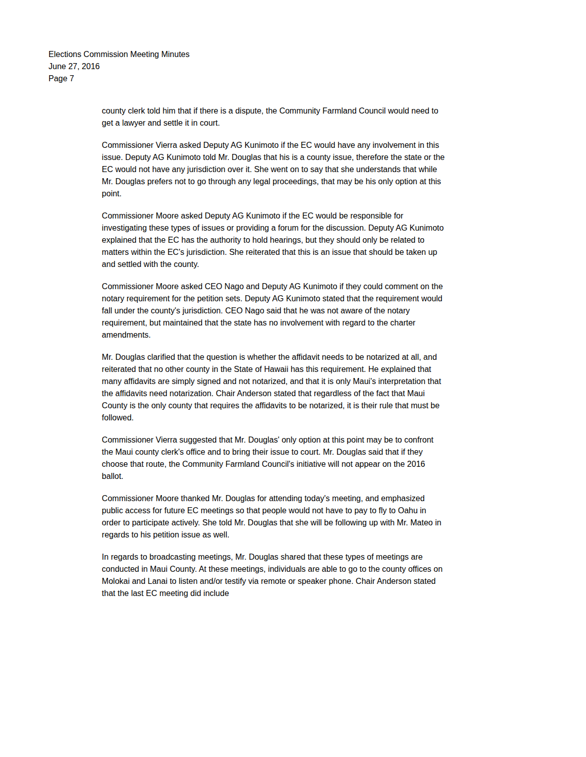Elections Commission Meeting Minutes
June 27, 2016
Page 7
county clerk told him that if there is a dispute, the Community Farmland Council would need to get a lawyer and settle it in court.
Commissioner Vierra asked Deputy AG Kunimoto if the EC would have any involvement in this issue. Deputy AG Kunimoto told Mr. Douglas that his is a county issue, therefore the state or the EC would not have any jurisdiction over it. She went on to say that she understands that while Mr. Douglas prefers not to go through any legal proceedings, that may be his only option at this point.
Commissioner Moore asked Deputy AG Kunimoto if the EC would be responsible for investigating these types of issues or providing a forum for the discussion. Deputy AG Kunimoto explained that the EC has the authority to hold hearings, but they should only be related to matters within the EC's jurisdiction. She reiterated that this is an issue that should be taken up and settled with the county.
Commissioner Moore asked CEO Nago and Deputy AG Kunimoto if they could comment on the notary requirement for the petition sets. Deputy AG Kunimoto stated that the requirement would fall under the county's jurisdiction. CEO Nago said that he was not aware of the notary requirement, but maintained that the state has no involvement with regard to the charter amendments.
Mr. Douglas clarified that the question is whether the affidavit needs to be notarized at all, and reiterated that no other county in the State of Hawaii has this requirement. He explained that many affidavits are simply signed and not notarized, and that it is only Maui's interpretation that the affidavits need notarization. Chair Anderson stated that regardless of the fact that Maui County is the only county that requires the affidavits to be notarized, it is their rule that must be followed.
Commissioner Vierra suggested that Mr. Douglas' only option at this point may be to confront the Maui county clerk's office and to bring their issue to court. Mr. Douglas said that if they choose that route, the Community Farmland Council's initiative will not appear on the 2016 ballot.
Commissioner Moore thanked Mr. Douglas for attending today's meeting, and emphasized public access for future EC meetings so that people would not have to pay to fly to Oahu in order to participate actively. She told Mr. Douglas that she will be following up with Mr. Mateo in regards to his petition issue as well.
In regards to broadcasting meetings, Mr. Douglas shared that these types of meetings are conducted in Maui County. At these meetings, individuals are able to go to the county offices on Molokai and Lanai to listen and/or testify via remote or speaker phone. Chair Anderson stated that the last EC meeting did include